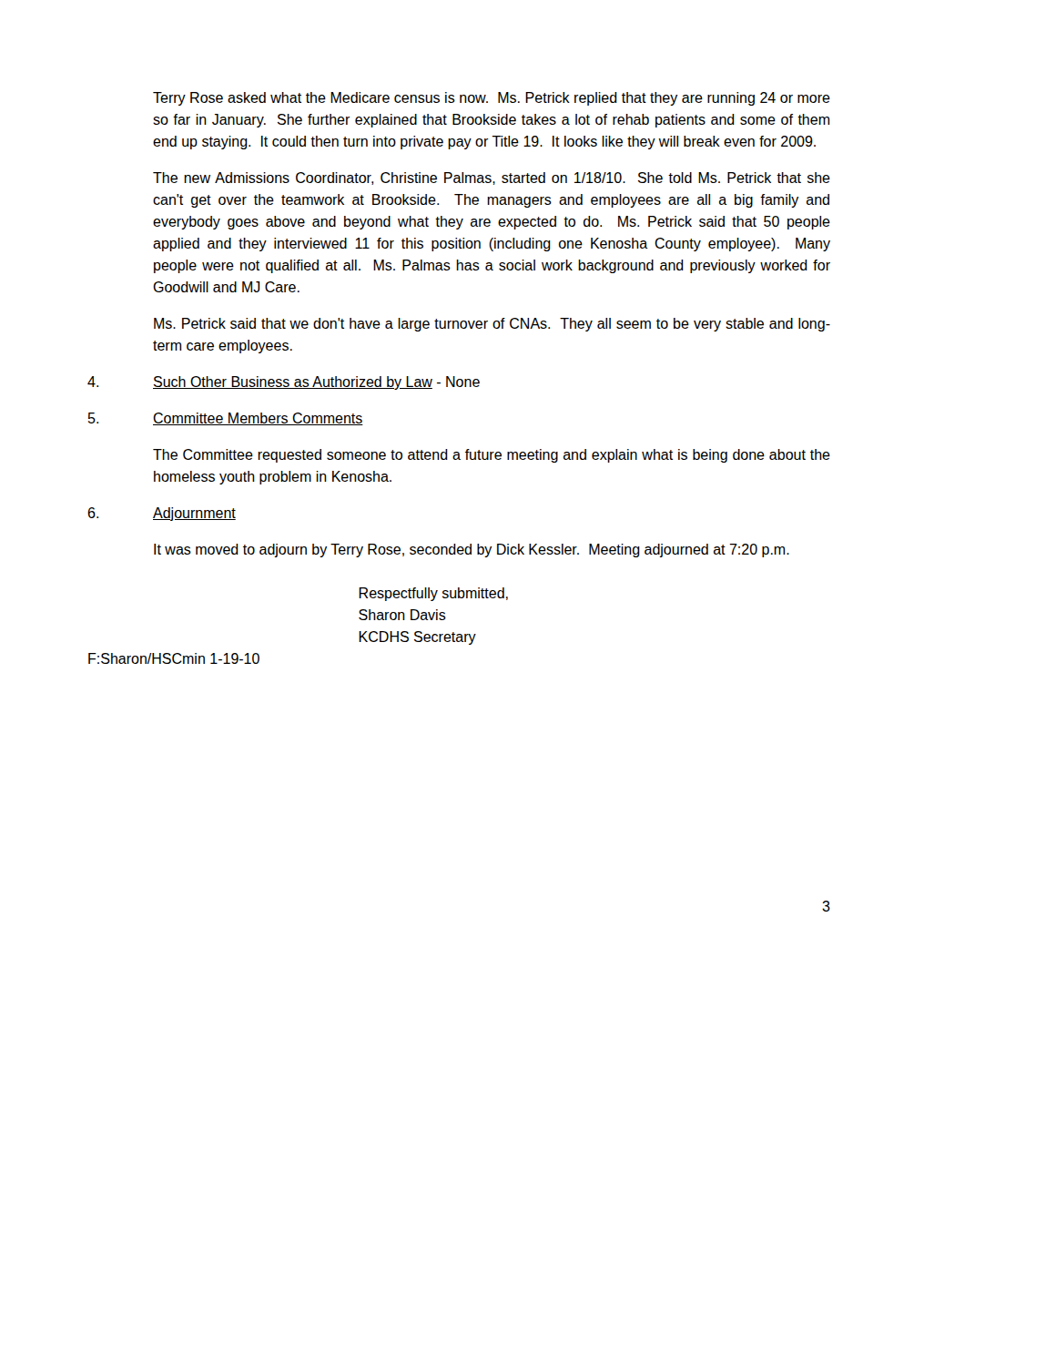Terry Rose asked what the Medicare census is now. Ms. Petrick replied that they are running 24 or more so far in January. She further explained that Brookside takes a lot of rehab patients and some of them end up staying. It could then turn into private pay or Title 19. It looks like they will break even for 2009.
The new Admissions Coordinator, Christine Palmas, started on 1/18/10. She told Ms. Petrick that she can't get over the teamwork at Brookside. The managers and employees are all a big family and everybody goes above and beyond what they are expected to do. Ms. Petrick said that 50 people applied and they interviewed 11 for this position (including one Kenosha County employee). Many people were not qualified at all. Ms. Palmas has a social work background and previously worked for Goodwill and MJ Care.
Ms. Petrick said that we don't have a large turnover of CNAs. They all seem to be very stable and long-term care employees.
4.
Such Other Business as Authorized by Law - None
5.
Committee Members Comments
The Committee requested someone to attend a future meeting and explain what is being done about the homeless youth problem in Kenosha.
6.
Adjournment
It was moved to adjourn by Terry Rose, seconded by Dick Kessler. Meeting adjourned at 7:20 p.m.
Respectfully submitted,
Sharon Davis
KCDHS Secretary
F:Sharon/HSCmin 1-19-10
3